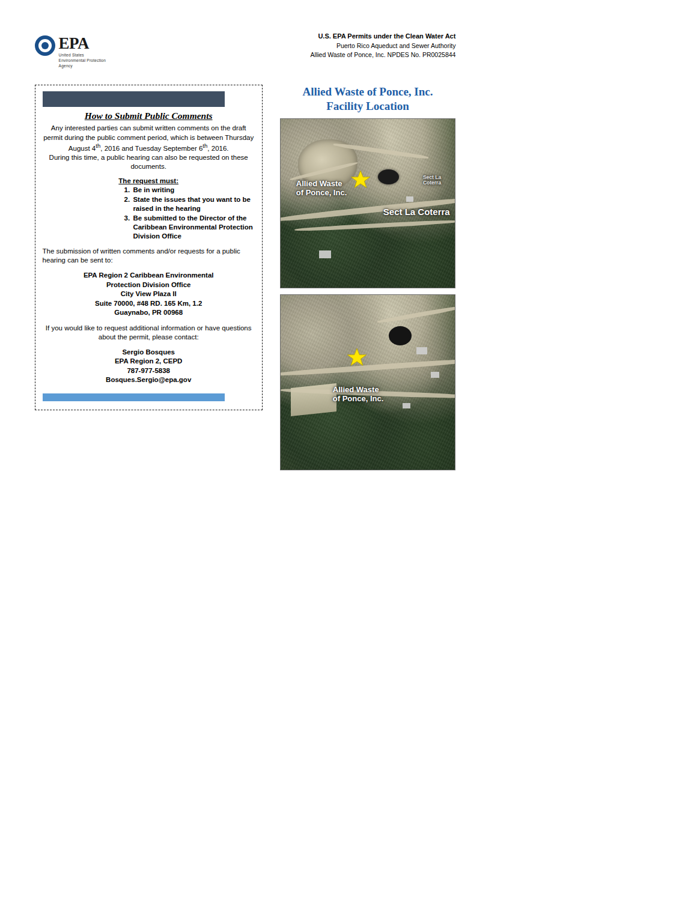EPA
United States
Environmental Protection
Agency
U.S. EPA Permits under the Clean Water Act
Puerto Rico Aqueduct and Sewer Authority
Allied Waste of Ponce, Inc. NPDES No. PR0025844
How to Submit Public Comments
Any interested parties can submit written comments on the draft permit during the public comment period, which is between Thursday August 4th, 2016 and Tuesday September 6th, 2016.
During this time, a public hearing can also be requested on these documents.
The request must:
Be in writing
State the issues that you want to be raised in the hearing
Be submitted to the Director of the Caribbean Environmental Protection Division Office
The submission of written comments and/or requests for a public hearing can be sent to:
EPA Region 2 Caribbean Environmental
Protection Division Office
City View Plaza II
Suite 70000, #48 RD. 165 Km, 1.2
Guaynabo, PR 00968
If you would like to request additional information or have questions about the permit, please contact:
Sergio Bosques
EPA Region 2, CEPD
787-977-5838
Bosques.Sergio@epa.gov
Allied Waste of Ponce, Inc.
Facility Location
Allied Waste
of Ponce, Inc.
Sect La
Coterra
Sect La Coterra
Allied Waste
of Ponce, Inc.